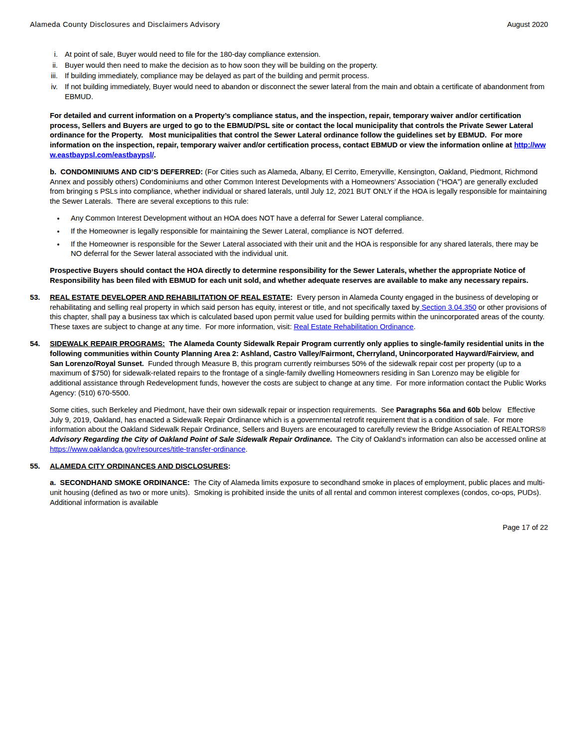Alameda County Disclosures and Disclaimers Advisory
August 2020
At point of sale, Buyer would need to file for the 180-day compliance extension.
Buyer would then need to make the decision as to how soon they will be building on the property.
If building immediately, compliance may be delayed as part of the building and permit process.
If not building immediately, Buyer would need to abandon or disconnect the sewer lateral from the main and obtain a certificate of abandonment from EBMUD.
For detailed and current information on a Property’s compliance status, and the inspection, repair, temporary waiver and/or certification process, Sellers and Buyers are urged to go to the EBMUD/PSL site or contact the local municipality that controls the Private Sewer Lateral ordinance for the Property. Most municipalities that control the Sewer Lateral ordinance follow the guidelines set by EBMUD. For more information on the inspection, repair, temporary waiver and/or certification process, contact EBMUD or view the information online at http://www.eastbaypsl.com/eastbaypsl/.
b. CONDOMINIUMS AND CID’S DEFERRED: (For Cities such as Alameda, Albany, El Cerrito, Emeryville, Kensington, Oakland, Piedmont, Richmond Annex and possibly others) Condominiums and other Common Interest Developments with a Homeowners’ Association (“HOA”) are generally excluded from bringing s PSLs into compliance, whether individual or shared laterals, until July 12, 2021 BUT ONLY if the HOA is legally responsible for maintaining the Sewer Laterals. There are several exceptions to this rule:
Any Common Interest Development without an HOA does NOT have a deferral for Sewer Lateral compliance.
If the Homeowner is legally responsible for maintaining the Sewer Lateral, compliance is NOT deferred.
If the Homeowner is responsible for the Sewer Lateral associated with their unit and the HOA is responsible for any shared laterals, there may be NO deferral for the Sewer lateral associated with the individual unit.
Prospective Buyers should contact the HOA directly to determine responsibility for the Sewer Laterals, whether the appropriate Notice of Responsibility has been filed with EBMUD for each unit sold, and whether adequate reserves are available to make any necessary repairs.
53. REAL ESTATE DEVELOPER AND REHABILITATION OF REAL ESTATE: Every person in Alameda County engaged in the business of developing or rehabilitating and selling real property in which said person has equity, interest or title, and not specifically taxed by Section 3.04.350 or other provisions of this chapter, shall pay a business tax which is calculated based upon permit value used for building permits within the unincorporated areas of the county. These taxes are subject to change at any time. For more information, visit: Real Estate Rehabilitation Ordinance.
54. SIDEWALK REPAIR PROGRAMS: The Alameda County Sidewalk Repair Program currently only applies to single-family residential units in the following communities within County Planning Area 2: Ashland, Castro Valley/Fairmont, Cherryland, Unincorporated Hayward/Fairview, and San Lorenzo/Royal Sunset. Funded through Measure B, this program currently reimburses 50% of the sidewalk repair cost per property (up to a maximum of $750) for sidewalk-related repairs to the frontage of a single-family dwelling Homeowners residing in San Lorenzo may be eligible for additional assistance through Redevelopment funds, however the costs are subject to change at any time. For more information contact the Public Works Agency: (510) 670-5500.
Some cities, such Berkeley and Piedmont, have their own sidewalk repair or inspection requirements. See Paragraphs 56a and 60b below Effective July 9, 2019, Oakland, has enacted a Sidewalk Repair Ordinance which is a governmental retrofit requirement that is a condition of sale. For more information about the Oakland Sidewalk Repair Ordinance, Sellers and Buyers are encouraged to carefully review the Bridge Association of REALTORS® Advisory Regarding the City of Oakland Point of Sale Sidewalk Repair Ordinance. The City of Oakland’s information can also be accessed online at https://www.oaklandca.gov/resources/title-transfer-ordinance.
55. ALAMEDA CITY ORDINANCES AND DISCLOSURES:
a. SECONDHAND SMOKE ORDINANCE: The City of Alameda limits exposure to secondhand smoke in places of employment, public places and multi-unit housing (defined as two or more units). Smoking is prohibited inside the units of all rental and common interest complexes (condos, co-ops, PUDs). Additional information is available
Page 17 of 22